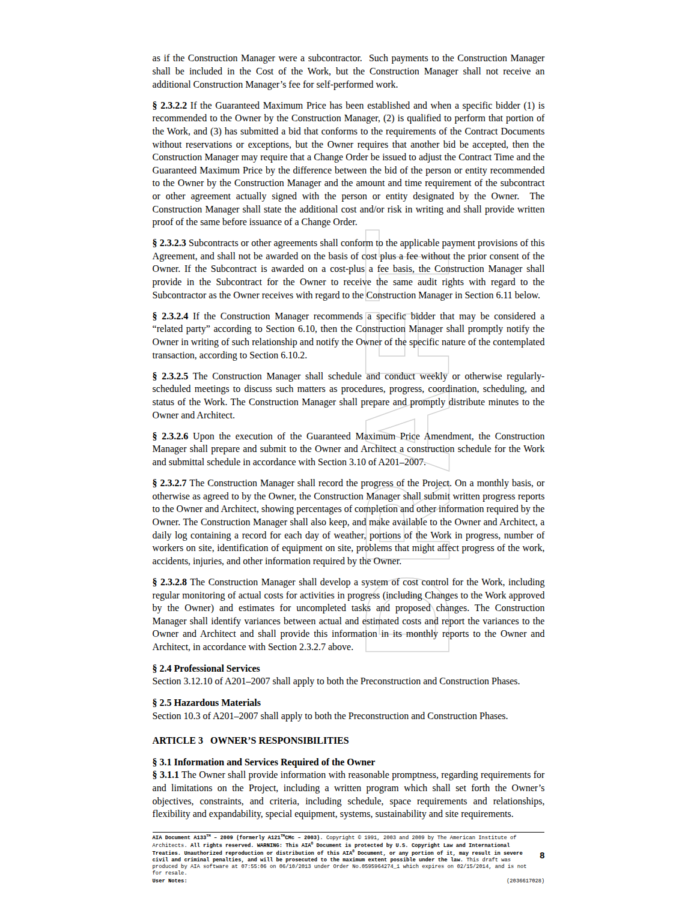DRAFT
as if the Construction Manager were a subcontractor. Such payments to the Construction Manager shall be included in the Cost of the Work, but the Construction Manager shall not receive an additional Construction Manager’s fee for self-performed work.
§ 2.3.2.2 If the Guaranteed Maximum Price has been established and when a specific bidder (1) is recommended to the Owner by the Construction Manager, (2) is qualified to perform that portion of the Work, and (3) has submitted a bid that conforms to the requirements of the Contract Documents without reservations or exceptions, but the Owner requires that another bid be accepted, then the Construction Manager may require that a Change Order be issued to adjust the Contract Time and the Guaranteed Maximum Price by the difference between the bid of the person or entity recommended to the Owner by the Construction Manager and the amount and time requirement of the subcontract or other agreement actually signed with the person or entity designated by the Owner. The Construction Manager shall state the additional cost and/or risk in writing and shall provide written proof of the same before issuance of a Change Order.
§ 2.3.2.3 Subcontracts or other agreements shall conform to the applicable payment provisions of this Agreement, and shall not be awarded on the basis of cost plus a fee without the prior consent of the Owner. If the Subcontract is awarded on a cost-plus a fee basis, the Construction Manager shall provide in the Subcontract for the Owner to receive the same audit rights with regard to the Subcontractor as the Owner receives with regard to the Construction Manager in Section 6.11 below.
§ 2.3.2.4 If the Construction Manager recommends a specific bidder that may be considered a “related party” according to Section 6.10, then the Construction Manager shall promptly notify the Owner in writing of such relationship and notify the Owner of the specific nature of the contemplated transaction, according to Section 6.10.2.
§ 2.3.2.5 The Construction Manager shall schedule and conduct weekly or otherwise regularly-scheduled meetings to discuss such matters as procedures, progress, coordination, scheduling, and status of the Work. The Construction Manager shall prepare and promptly distribute minutes to the Owner and Architect.
§ 2.3.2.6 Upon the execution of the Guaranteed Maximum Price Amendment, the Construction Manager shall prepare and submit to the Owner and Architect a construction schedule for the Work and submittal schedule in accordance with Section 3.10 of A201–2007.
§ 2.3.2.7 The Construction Manager shall record the progress of the Project. On a monthly basis, or otherwise as agreed to by the Owner, the Construction Manager shall submit written progress reports to the Owner and Architect, showing percentages of completion and other information required by the Owner. The Construction Manager shall also keep, and make available to the Owner and Architect, a daily log containing a record for each day of weather, portions of the Work in progress, number of workers on site, identification of equipment on site, problems that might affect progress of the work, accidents, injuries, and other information required by the Owner.
§ 2.3.2.8 The Construction Manager shall develop a system of cost control for the Work, including regular monitoring of actual costs for activities in progress (including Changes to the Work approved by the Owner) and estimates for uncompleted tasks and proposed changes. The Construction Manager shall identify variances between actual and estimated costs and report the variances to the Owner and Architect and shall provide this information in its monthly reports to the Owner and Architect, in accordance with Section 2.3.2.7 above.
§ 2.4 Professional Services
Section 3.12.10 of A201–2007 shall apply to both the Preconstruction and Construction Phases.
§ 2.5 Hazardous Materials
Section 10.3 of A201–2007 shall apply to both the Preconstruction and Construction Phases.
ARTICLE 3 OWNER’S RESPONSIBILITIES
§ 3.1 Information and Services Required of the Owner
§ 3.1.1 The Owner shall provide information with reasonable promptness, regarding requirements for and limitations on the Project, including a written program which shall set forth the Owner’s objectives, constraints, and criteria, including schedule, space requirements and relationships, flexibility and expandability, special equipment, systems, sustainability and site requirements.
AIA Document A133TM – 2009 (formerly A121TMCMc – 2003). Copyright © 1991, 2003 and 2009 by The American Institute of Architects. All rights reserved. WARNING: This AIA® Document is protected by U.S. Copyright Law and International Treaties. Unauthorized reproduction or distribution of this AIA® Document, or any portion of it, may result in severe civil and criminal penalties, and will be prosecuted to the maximum extent possible under the law. This draft was produced by AIA software at 07:55:06 on 06/10/2013 under Order No.0595964274_1 which expires on 02/15/2014, and is not for resale.
8
User Notes: (2036617028)